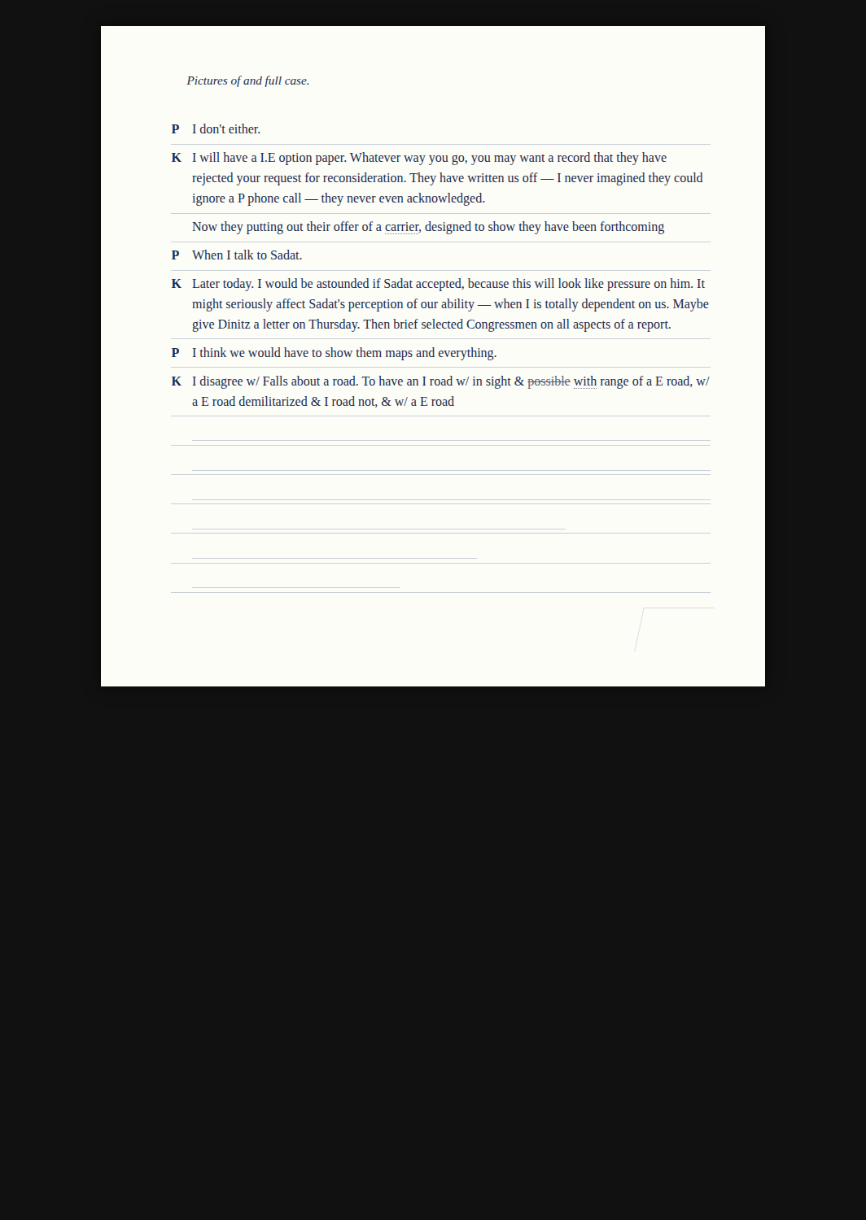Pictures of and full case.
PI don't either.
KI will have a I.E option paper. Whatever way you go, you may want a record that they have rejected your request for reconsideration. They have written us off — I never imagined they could ignore a P phone call — they never even acknowledged.
Now they putting out their offer of a carrier, designed to show they have been forthcoming
PWhen I talk to Sadat.
KLater today. I would be astounded if Sadat accepted, because this will look like pressure on him. It might seriously affect Sadat's perception of our ability — when I is totally dependent on us. Maybe give Dinitz a letter on Thursday. Then brief selected Congressmen on all aspects of a report.
PI think we would have to show them maps and everything.
KI disagree w/ Falls about a road. To have an I road w/ in sight & possible with range of a E road, w/ a E road demilitarized & I road not, & w/ a E road